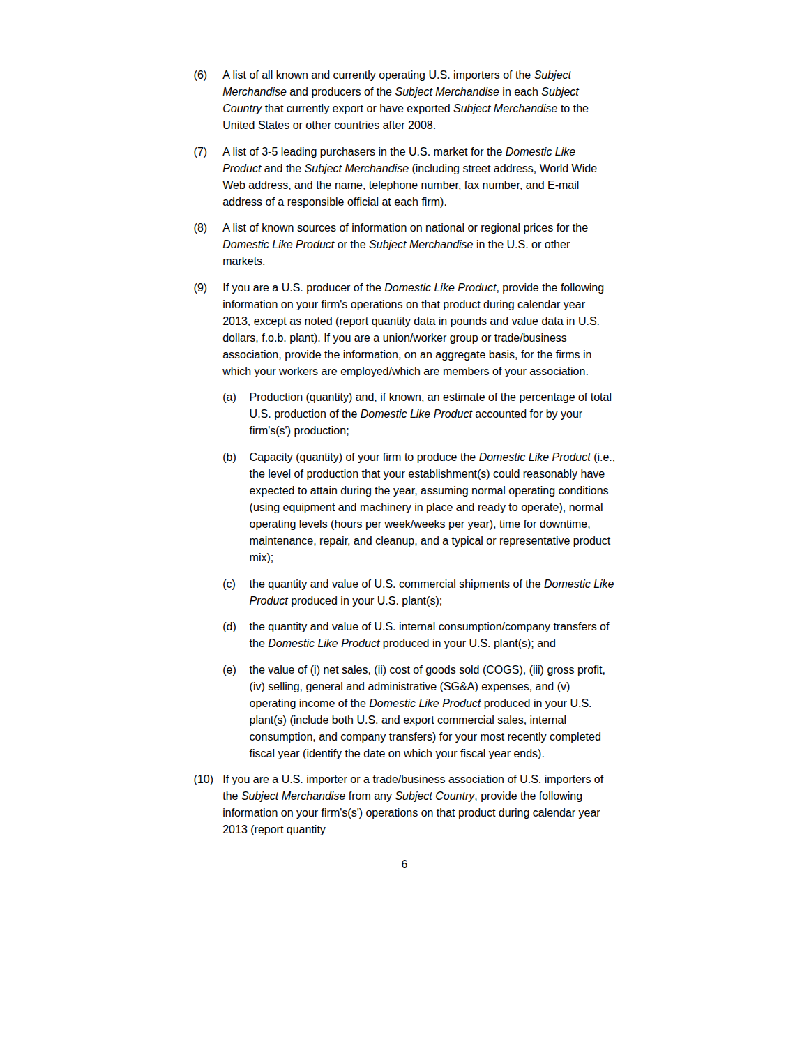(6) A list of all known and currently operating U.S. importers of the Subject Merchandise and producers of the Subject Merchandise in each Subject Country that currently export or have exported Subject Merchandise to the United States or other countries after 2008.
(7) A list of 3-5 leading purchasers in the U.S. market for the Domestic Like Product and the Subject Merchandise (including street address, World Wide Web address, and the name, telephone number, fax number, and E-mail address of a responsible official at each firm).
(8) A list of known sources of information on national or regional prices for the Domestic Like Product or the Subject Merchandise in the U.S. or other markets.
(9) If you are a U.S. producer of the Domestic Like Product, provide the following information on your firm's operations on that product during calendar year 2013, except as noted (report quantity data in pounds and value data in U.S. dollars, f.o.b. plant). If you are a union/worker group or trade/business association, provide the information, on an aggregate basis, for the firms in which your workers are employed/which are members of your association.
(a) Production (quantity) and, if known, an estimate of the percentage of total U.S. production of the Domestic Like Product accounted for by your firm's(s') production;
(b) Capacity (quantity) of your firm to produce the Domestic Like Product (i.e., the level of production that your establishment(s) could reasonably have expected to attain during the year, assuming normal operating conditions (using equipment and machinery in place and ready to operate), normal operating levels (hours per week/weeks per year), time for downtime, maintenance, repair, and cleanup, and a typical or representative product mix);
(c) the quantity and value of U.S. commercial shipments of the Domestic Like Product produced in your U.S. plant(s);
(d) the quantity and value of U.S. internal consumption/company transfers of the Domestic Like Product produced in your U.S. plant(s); and
(e) the value of (i) net sales, (ii) cost of goods sold (COGS), (iii) gross profit, (iv) selling, general and administrative (SG&A) expenses, and (v) operating income of the Domestic Like Product produced in your U.S. plant(s) (include both U.S. and export commercial sales, internal consumption, and company transfers) for your most recently completed fiscal year (identify the date on which your fiscal year ends).
(10) If you are a U.S. importer or a trade/business association of U.S. importers of the Subject Merchandise from any Subject Country, provide the following information on your firm's(s') operations on that product during calendar year 2013 (report quantity
6